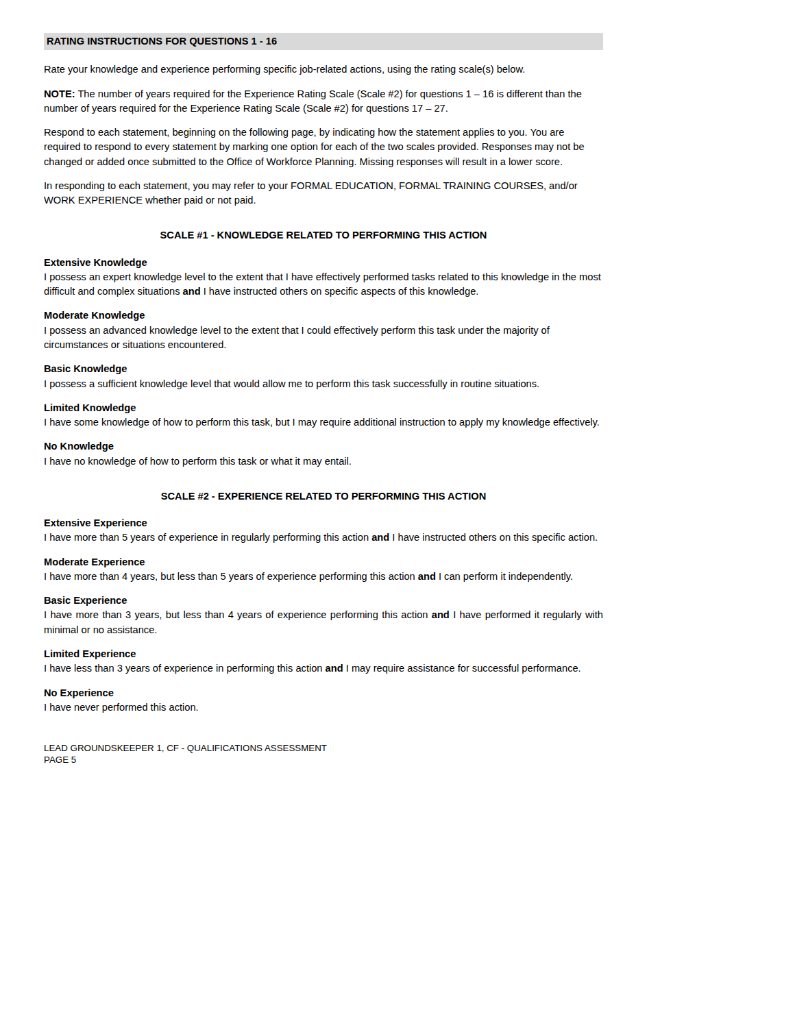RATING INSTRUCTIONS FOR QUESTIONS 1 - 16
Rate your knowledge and experience performing specific job-related actions, using the rating scale(s) below.
NOTE: The number of years required for the Experience Rating Scale (Scale #2) for questions 1 – 16 is different than the number of years required for the Experience Rating Scale (Scale #2) for questions 17 – 27.
Respond to each statement, beginning on the following page, by indicating how the statement applies to you. You are required to respond to every statement by marking one option for each of the two scales provided. Responses may not be changed or added once submitted to the Office of Workforce Planning. Missing responses will result in a lower score.
In responding to each statement, you may refer to your FORMAL EDUCATION, FORMAL TRAINING COURSES, and/or WORK EXPERIENCE whether paid or not paid.
SCALE #1 - KNOWLEDGE RELATED TO PERFORMING THIS ACTION
Extensive Knowledge
I possess an expert knowledge level to the extent that I have effectively performed tasks related to this knowledge in the most difficult and complex situations and I have instructed others on specific aspects of this knowledge.
Moderate Knowledge
I possess an advanced knowledge level to the extent that I could effectively perform this task under the majority of circumstances or situations encountered.
Basic Knowledge
I possess a sufficient knowledge level that would allow me to perform this task successfully in routine situations.
Limited Knowledge
I have some knowledge of how to perform this task, but I may require additional instruction to apply my knowledge effectively.
No Knowledge
I have no knowledge of how to perform this task or what it may entail.
SCALE #2 - EXPERIENCE RELATED TO PERFORMING THIS ACTION
Extensive Experience
I have more than 5 years of experience in regularly performing this action and I have instructed others on this specific action.
Moderate Experience
I have more than 4 years, but less than 5 years of experience performing this action and I can perform it independently.
Basic Experience
I have more than 3 years, but less than 4 years of experience performing this action and I have performed it regularly with minimal or no assistance.
Limited Experience
I have less than 3 years of experience in performing this action and I may require assistance for successful performance.
No Experience
I have never performed this action.
LEAD GROUNDSKEEPER 1, CF - QUALIFICATIONS ASSESSMENT
PAGE 5